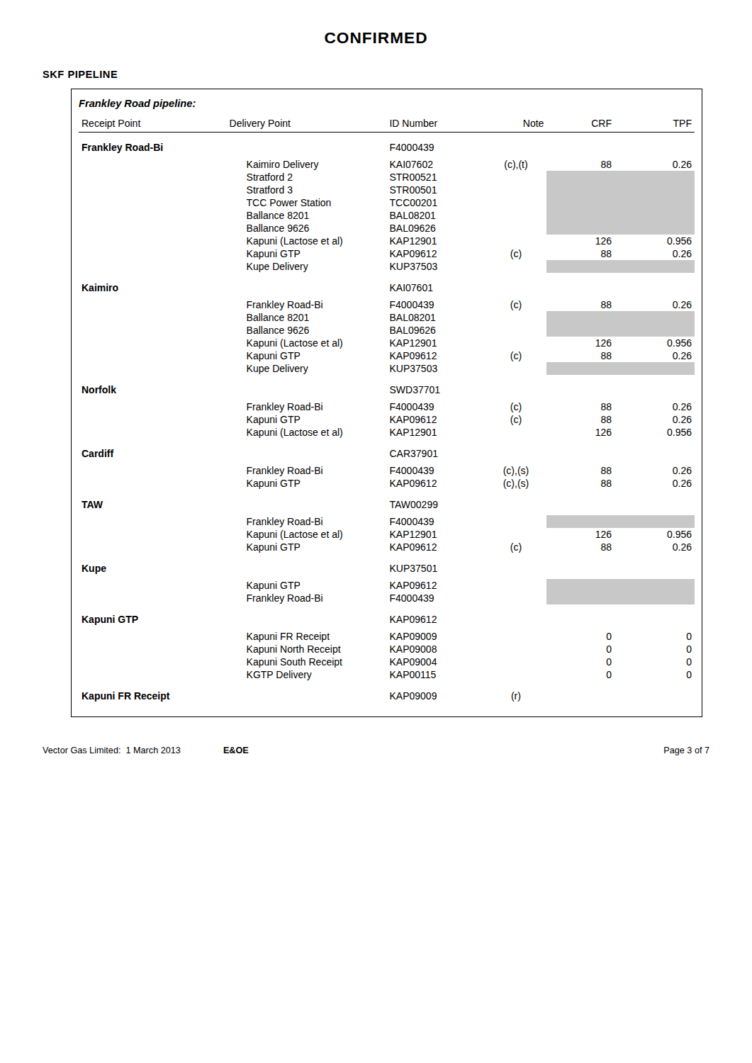CONFIRMED
SKF PIPELINE
Frankley Road pipeline:
| Receipt Point | Delivery Point | ID Number | Note | CRF | TPF |
| --- | --- | --- | --- | --- | --- |
| Frankley Road-Bi | | F4000439 | | | |
| | Kaimiro Delivery | KAI07602 | (c),(t) | 88 | 0.26 |
| | Stratford 2 | STR00521 | | | |
| | Stratford 3 | STR00501 | | | |
| | TCC Power Station | TCC00201 | | | |
| | Ballance 8201 | BAL08201 | | | |
| | Ballance 9626 | BAL09626 | | | |
| | Kapuni (Lactose et al) | KAP12901 | | 126 | 0.956 |
| | Kapuni GTP | KAP09612 | (c) | 88 | 0.26 |
| | Kupe Delivery | KUP37503 | | | |
| Kaimiro | | KAI07601 | | | |
| | Frankley Road-Bi | F4000439 | (c) | 88 | 0.26 |
| | Ballance 8201 | BAL08201 | | | |
| | Ballance 9626 | BAL09626 | | | |
| | Kapuni (Lactose et al) | KAP12901 | | 126 | 0.956 |
| | Kapuni GTP | KAP09612 | (c) | 88 | 0.26 |
| | Kupe Delivery | KUP37503 | | | |
| Norfolk | | SWD37701 | | | |
| | Frankley Road-Bi | F4000439 | (c) | 88 | 0.26 |
| | Kapuni GTP | KAP09612 | (c) | 88 | 0.26 |
| | Kapuni (Lactose et al) | KAP12901 | | 126 | 0.956 |
| Cardiff | | CAR37901 | | | |
| | Frankley Road-Bi | F4000439 | (c),(s) | 88 | 0.26 |
| | Kapuni GTP | KAP09612 | (c),(s) | 88 | 0.26 |
| TAW | | TAW00299 | | | |
| | Frankley Road-Bi | F4000439 | | | |
| | Kapuni (Lactose et al) | KAP12901 | | 126 | 0.956 |
| | Kapuni GTP | KAP09612 | (c) | 88 | 0.26 |
| Kupe | | KUP37501 | | | |
| | Kapuni GTP | KAP09612 | | | |
| | Frankley Road-Bi | F4000439 | | | |
| Kapuni GTP | | KAP09612 | | | |
| | Kapuni FR Receipt | KAP09009 | | 0 | 0 |
| | Kapuni North Receipt | KAP09008 | | 0 | 0 |
| | Kapuni South Receipt | KAP09004 | | 0 | 0 |
| | KGTP Delivery | KAP00115 | | 0 | 0 |
| Kapuni FR Receipt | | KAP09009 | (r) | | |
Vector Gas Limited: 1 March 2013
E&OE
Page 3 of 7